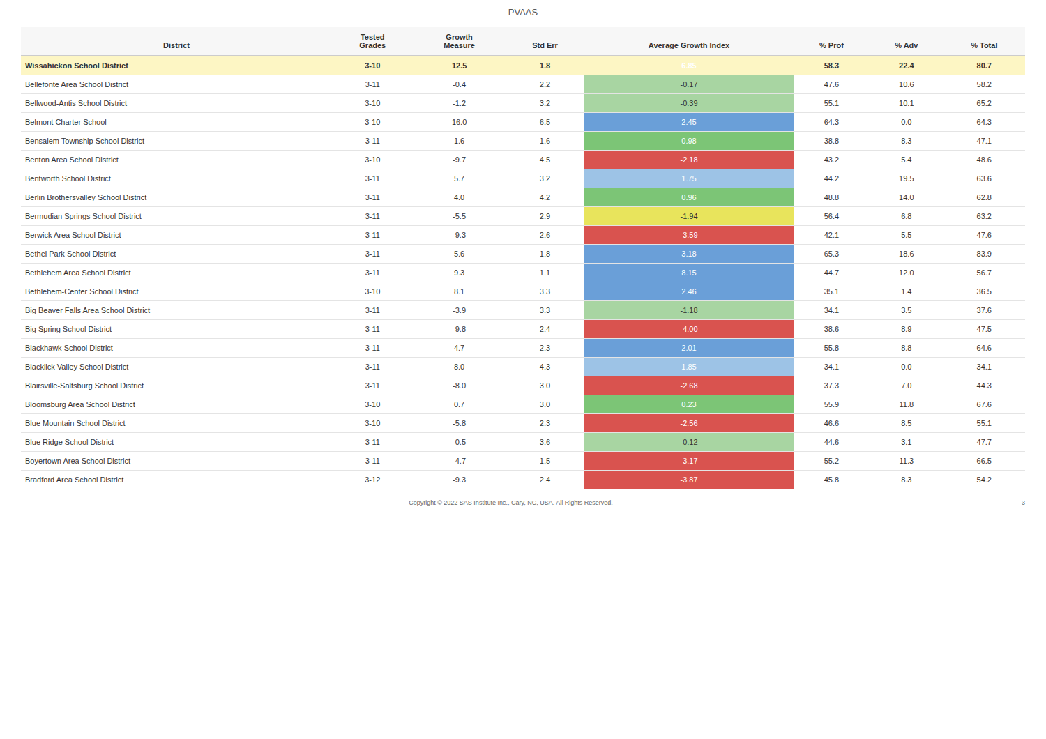PVAAS
| District | Tested Grades | Growth Measure | Std Err | Average Growth Index | % Prof | % Adv | % Total |
| --- | --- | --- | --- | --- | --- | --- | --- |
| Wissahickon School District | 3-10 | 12.5 | 1.8 | 6.85 | 58.3 | 22.4 | 80.7 |
| Bellefonte Area School District | 3-11 | -0.4 | 2.2 | -0.17 | 47.6 | 10.6 | 58.2 |
| Bellwood-Antis School District | 3-10 | -1.2 | 3.2 | -0.39 | 55.1 | 10.1 | 65.2 |
| Belmont Charter School | 3-10 | 16.0 | 6.5 | 2.45 | 64.3 | 0.0 | 64.3 |
| Bensalem Township School District | 3-11 | 1.6 | 1.6 | 0.98 | 38.8 | 8.3 | 47.1 |
| Benton Area School District | 3-10 | -9.7 | 4.5 | -2.18 | 43.2 | 5.4 | 48.6 |
| Bentworth School District | 3-11 | 5.7 | 3.2 | 1.75 | 44.2 | 19.5 | 63.6 |
| Berlin Brothersvalley School District | 3-11 | 4.0 | 4.2 | 0.96 | 48.8 | 14.0 | 62.8 |
| Bermudian Springs School District | 3-11 | -5.5 | 2.9 | -1.94 | 56.4 | 6.8 | 63.2 |
| Berwick Area School District | 3-11 | -9.3 | 2.6 | -3.59 | 42.1 | 5.5 | 47.6 |
| Bethel Park School District | 3-11 | 5.6 | 1.8 | 3.18 | 65.3 | 18.6 | 83.9 |
| Bethlehem Area School District | 3-11 | 9.3 | 1.1 | 8.15 | 44.7 | 12.0 | 56.7 |
| Bethlehem-Center School District | 3-10 | 8.1 | 3.3 | 2.46 | 35.1 | 1.4 | 36.5 |
| Big Beaver Falls Area School District | 3-11 | -3.9 | 3.3 | -1.18 | 34.1 | 3.5 | 37.6 |
| Big Spring School District | 3-11 | -9.8 | 2.4 | -4.00 | 38.6 | 8.9 | 47.5 |
| Blackhawk School District | 3-11 | 4.7 | 2.3 | 2.01 | 55.8 | 8.8 | 64.6 |
| Blacklick Valley School District | 3-11 | 8.0 | 4.3 | 1.85 | 34.1 | 0.0 | 34.1 |
| Blairsville-Saltsburg School District | 3-11 | -8.0 | 3.0 | -2.68 | 37.3 | 7.0 | 44.3 |
| Bloomsburg Area School District | 3-10 | 0.7 | 3.0 | 0.23 | 55.9 | 11.8 | 67.6 |
| Blue Mountain School District | 3-10 | -5.8 | 2.3 | -2.56 | 46.6 | 8.5 | 55.1 |
| Blue Ridge School District | 3-11 | -0.5 | 3.6 | -0.12 | 44.6 | 3.1 | 47.7 |
| Boyertown Area School District | 3-11 | -4.7 | 1.5 | -3.17 | 55.2 | 11.3 | 66.5 |
| Bradford Area School District | 3-12 | -9.3 | 2.4 | -3.87 | 45.8 | 8.3 | 54.2 |
Copyright © 2022 SAS Institute Inc., Cary, NC, USA. All Rights Reserved. 3